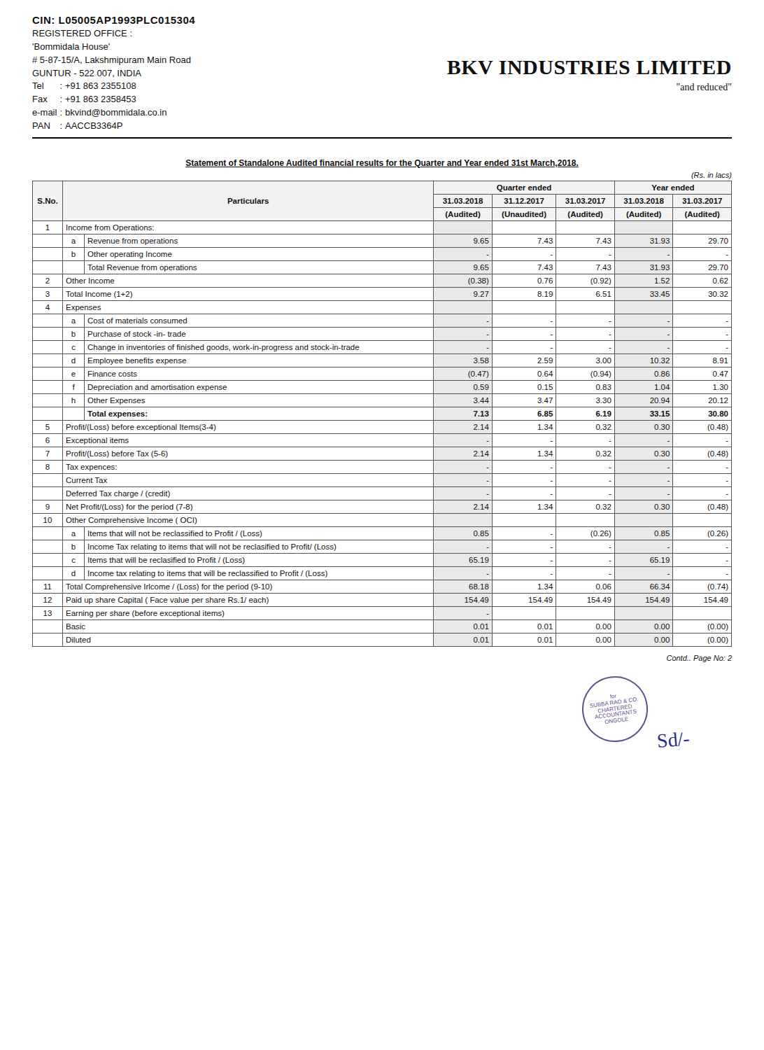CIN: L05005AP1993PLC015304
REGISTERED OFFICE :
'Bommidala House'
# 5-87-15/A, Lakshmipuram Main Road
GUNTUR - 522 007, INDIA
| Tel | : | +91 863 2355108 |
| Fax | : | +91 863 2358453 |
| e-mail | : | bkvind@bommidala.co.in |
| PAN | : | AACCB3364P |
BKV INDUSTRIES LIMITED
"and reduced"
Statement of Standalone Audited financial results for the Quarter and Year ended 31st March,2018.
(Rs. in lacs)
| S.No. | Particulars | Quarter ended | Year ended |
| --- | --- | --- | --- |
| 31.03.2018 | 31.12.2017 | 31.03.2017 | 31.03.2018 | 31.03.2017 |
| (Audited) | (Unaudited) | (Audited) | (Audited) | (Audited) |
| 1 | Income from Operations: | | | | | |
| | a | Revenue from operations | 9.65 | 7.43 | 7.43 | 31.93 | 29.70 |
| | b | Other operating Income | - | - | - | - | - |
| | | Total Revenue from operations | 9.65 | 7.43 | 7.43 | 31.93 | 29.70 |
| 2 | Other Income | (0.38) | 0.76 | (0.92) | 1.52 | 0.62 |
| 3 | Total Income (1+2) | 9.27 | 8.19 | 6.51 | 33.45 | 30.32 |
| 4 | Expenses | | | | | |
| | a | Cost of materials consumed | - | - | - | - | - |
| | b | Purchase of stock -in- trade | - | - | - | - | - |
| | c | Change in inventories of finished goods, work-in-progress and stock-in-trade | - | - | - | - | - |
| | d | Employee benefits expense | 3.58 | 2.59 | 3.00 | 10.32 | 8.91 |
| | e | Finance costs | (0.47) | 0.64 | (0.94) | 0.86 | 0.47 |
| | f | Depreciation and amortisation expense | 0.59 | 0.15 | 0.83 | 1.04 | 1.30 |
| | h | Other Expenses | 3.44 | 3.47 | 3.30 | 20.94 | 20.12 |
| | | Total expenses: | 7.13 | 6.85 | 6.19 | 33.15 | 30.80 |
| 5 | Profit/(Loss) before exceptional Items(3-4) | 2.14 | 1.34 | 0.32 | 0.30 | (0.48) |
| 6 | Exceptional items | - | - | - | - | - |
| 7 | Profit/(Loss) before Tax (5-6) | 2.14 | 1.34 | 0.32 | 0.30 | (0.48) |
| 8 | Tax expences: | - | - | - | - | - |
| | Current Tax | - | - | - | - | - |
| | Deferred Tax charge / (credit) | - | - | - | - | - |
| 9 | Net Profit/(Loss) for the period (7-8) | 2.14 | 1.34 | 0.32 | 0.30 | (0.48) |
| 10 | Other Comprehensive Income ( OCI) | | | | | |
| | a | Items that will not be reclassified to Profit / (Loss) | 0.85 | - | (0.26) | 0.85 | (0.26) |
| | b | Income Tax relating to items that will not be reclasified to Profit/ (Loss) | - | - | - | - | - |
| | c | Items that will be reclasified to Profit / (Loss) | 65.19 | - | - | 65.19 | - |
| | d | Income tax relating to items that will be reclassified to Profit / (Loss) | - | - | - | - | - |
| 11 | Total Comprehensive Irlcome / (Loss) for the period (9-10) | 68.18 | 1.34 | 0.06 | 66.34 | (0.74) |
| 12 | Paid up share Capital ( Face value per share Rs.1/ each) | 154.49 | 154.49 | 154.49 | 154.49 | 154.49 |
| 13 | Earning per share (before exceptional items) | - | | | | |
| | Basic | 0.01 | 0.01 | 0.00 | 0.00 | (0.00) |
| | Diluted | 0.01 | 0.01 | 0.00 | 0.00 | (0.00) |
Contd.. Page No: 2
for
SUBBA RAO & CO.
CHARTERED
ACCOUNTANTS
ONGOLE
Sd/-